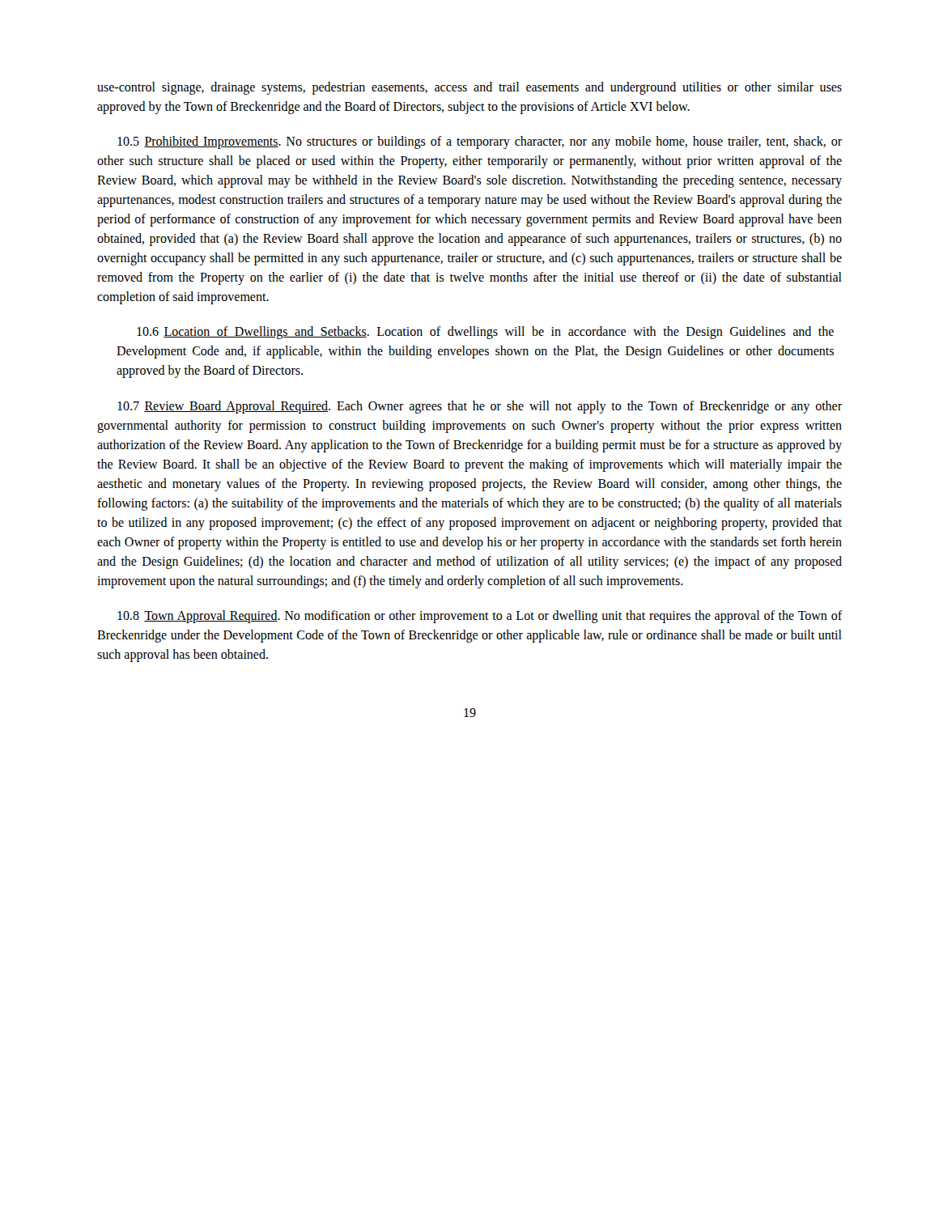use-control signage, drainage systems, pedestrian easements, access and trail easements and underground utilities or other similar uses approved by the Town of Breckenridge and the Board of Directors, subject to the provisions of Article XVI below.
10.5 Prohibited Improvements. No structures or buildings of a temporary character, nor any mobile home, house trailer, tent, shack, or other such structure shall be placed or used within the Property, either temporarily or permanently, without prior written approval of the Review Board, which approval may be withheld in the Review Board's sole discretion. Notwithstanding the preceding sentence, necessary appurtenances, modest construction trailers and structures of a temporary nature may be used without the Review Board's approval during the period of performance of construction of any improvement for which necessary government permits and Review Board approval have been obtained, provided that (a) the Review Board shall approve the location and appearance of such appurtenances, trailers or structures, (b) no overnight occupancy shall be permitted in any such appurtenance, trailer or structure, and (c) such appurtenances, trailers or structure shall be removed from the Property on the earlier of (i) the date that is twelve months after the initial use thereof or (ii) the date of substantial completion of said improvement.
10.6 Location of Dwellings and Setbacks. Location of dwellings will be in accordance with the Design Guidelines and the Development Code and, if applicable, within the building envelopes shown on the Plat, the Design Guidelines or other documents approved by the Board of Directors.
10.7 Review Board Approval Required. Each Owner agrees that he or she will not apply to the Town of Breckenridge or any other governmental authority for permission to construct building improvements on such Owner's property without the prior express written authorization of the Review Board. Any application to the Town of Breckenridge for a building permit must be for a structure as approved by the Review Board. It shall be an objective of the Review Board to prevent the making of improvements which will materially impair the aesthetic and monetary values of the Property. In reviewing proposed projects, the Review Board will consider, among other things, the following factors: (a) the suitability of the improvements and the materials of which they are to be constructed; (b) the quality of all materials to be utilized in any proposed improvement; (c) the effect of any proposed improvement on adjacent or neighboring property, provided that each Owner of property within the Property is entitled to use and develop his or her property in accordance with the standards set forth herein and the Design Guidelines; (d) the location and character and method of utilization of all utility services; (e) the impact of any proposed improvement upon the natural surroundings; and (f) the timely and orderly completion of all such improvements.
10.8 Town Approval Required. No modification or other improvement to a Lot or dwelling unit that requires the approval of the Town of Breckenridge under the Development Code of the Town of Breckenridge or other applicable law, rule or ordinance shall be made or built until such approval has been obtained.
19